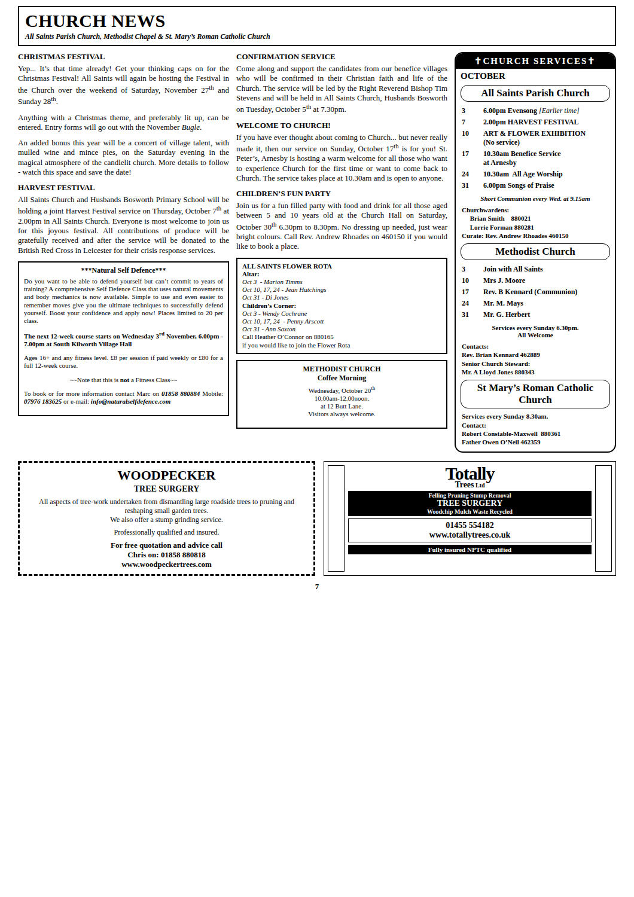CHURCH NEWS
All Saints Parish Church, Methodist Chapel & St. Mary’s Roman Catholic Church
Christmas Festival
Yep... It’s that time already! Get your thinking caps on for the Christmas Festival! All Saints will again be hosting the Festival in the Church over the weekend of Saturday, November 27th and Sunday 28th.
Anything with a Christmas theme, and preferably lit up, can be entered. Entry forms will go out with the November Bugle.
An added bonus this year will be a concert of village talent, with mulled wine and mince pies, on the Saturday evening in the magical atmosphere of the candlelit church. More details to follow - watch this space and save the date!
Harvest Festival
All Saints Church and Husbands Bosworth Primary School will be holding a joint Harvest Festival service on Thursday, October 7th at 2.00pm in All Saints Church. Everyone is most welcome to join us for this joyous festival. All contributions of produce will be gratefully received and after the service will be donated to the British Red Cross in Leicester for their crisis response services.
***Natural Self Defence***
Do you want to be able to defend yourself but can’t commit to years of training? A comprehensive Self Defence Class that uses natural movements and body mechanics is now available. Simple to use and even easier to remember moves give you the ultimate techniques to successfully defend yourself. Boost your confidence and apply now! Places limited to 20 per class.
The next 12-week course starts on Wednesday 3rd November, 6.00pm - 7.00pm at South Kilworth Village Hall
Ages 16+ and any fitness level. £8 per session if paid weekly or £80 for a full 12-week course.
~~Note that this is not a Fitness Class~~
To book or for more information contact Marc on 01858 880884 Mobile: 07976 183625 or e-mail: info@naturalselfdefence.com
Confirmation Service
Come along and support the candidates from our benefice villages who will be confirmed in their Christian faith and life of the Church. The service will be led by the Right Reverend Bishop Tim Stevens and will be held in All Saints Church, Husbands Bosworth on Tuesday, October 5th at 7.30pm.
Welcome to Church!
If you have ever thought about coming to Church... but never really made it, then our service on Sunday, October 17th is for you! St. Peter’s, Arnesby is hosting a warm welcome for all those who want to experience Church for the first time or want to come back to Church. The service takes place at 10.30am and is open to anyone.
Children’s Fun Party
Join us for a fun filled party with food and drink for all those aged between 5 and 10 years old at the Church Hall on Saturday, October 30th 6.30pm to 8.30pm. No dressing up needed, just wear bright colours. Call Rev. Andrew Rhoades on 460150 if you would like to book a place.
ALL SAINTS FLOWER ROTA
Altar:
Oct 3 - Marion Timms
Oct 10, 17, 24 - Jean Hutchings
Oct 31 - Di Jones
Children’s Corner:
Oct 3 - Wendy Cochrane
Oct 10, 17, 24 - Penny Arscott
Oct 31 - Ann Saxton
Call Heather O’Connor on 880165
if you would like to join the Flower Rota
METHODIST CHURCH
Coffee Morning
Wednesday, October 20th
10.00am-12.00noon.
at 12 Butt Lane.
Visitors always welcome.
✝CHURCH SERVICES✝
OCTOBER
All Saints Parish Church
| 3 | 6.00pm Evensong [Earlier time] |
| 7 | 2.00pm HARVEST FESTIVAL |
| 10 | ART & FLOWER EXHIBITION (No service) |
| 17 | 10.30am Benefice Service at Arnesby |
| 24 | 10.30am All Age Worship |
| 31 | 6.00pm Songs of Praise |
Short Communion every Wed. at 9.15am
Churchwardens:
Brian Smith 880021
Lorrie Forman 880281
Curate: Rev. Andrew Rhoades 460150
Methodist Church
| 3 | Join with All Saints |
| 10 | Mrs J. Moore |
| 17 | Rev. B Kennard (Communion) |
| 24 | Mr. M. Mays |
| 31 | Mr. G. Herbert |
Services every Sunday 6.30pm.
All Welcome
Contacts:
Rev. Brian Kennard 462889
Senior Church Steward:
Mr. A Lloyd Jones 880343
St Mary’s Roman Catholic Church
Services every Sunday 8.30am.
Contact:
Robert Constable-Maxwell 880361
Father Owen O’Neil 462359
WOODPECKER
TREE SURGERY
All aspects of tree-work undertaken from dismantling large roadside trees to pruning and reshaping small garden trees.
We also offer a stump grinding service.
Professionally qualified and insured.
For free quotation and advice call
Chris on: 01858 880818
www.woodpeckertrees.com
TotallyTrees Ltd
Felling Pruning Stump Removal TREE SURGERY Woodchip Mulch Waste Recycled
01455 554182
www.totallytrees.co.uk
Fully insured NPTC qualified
7